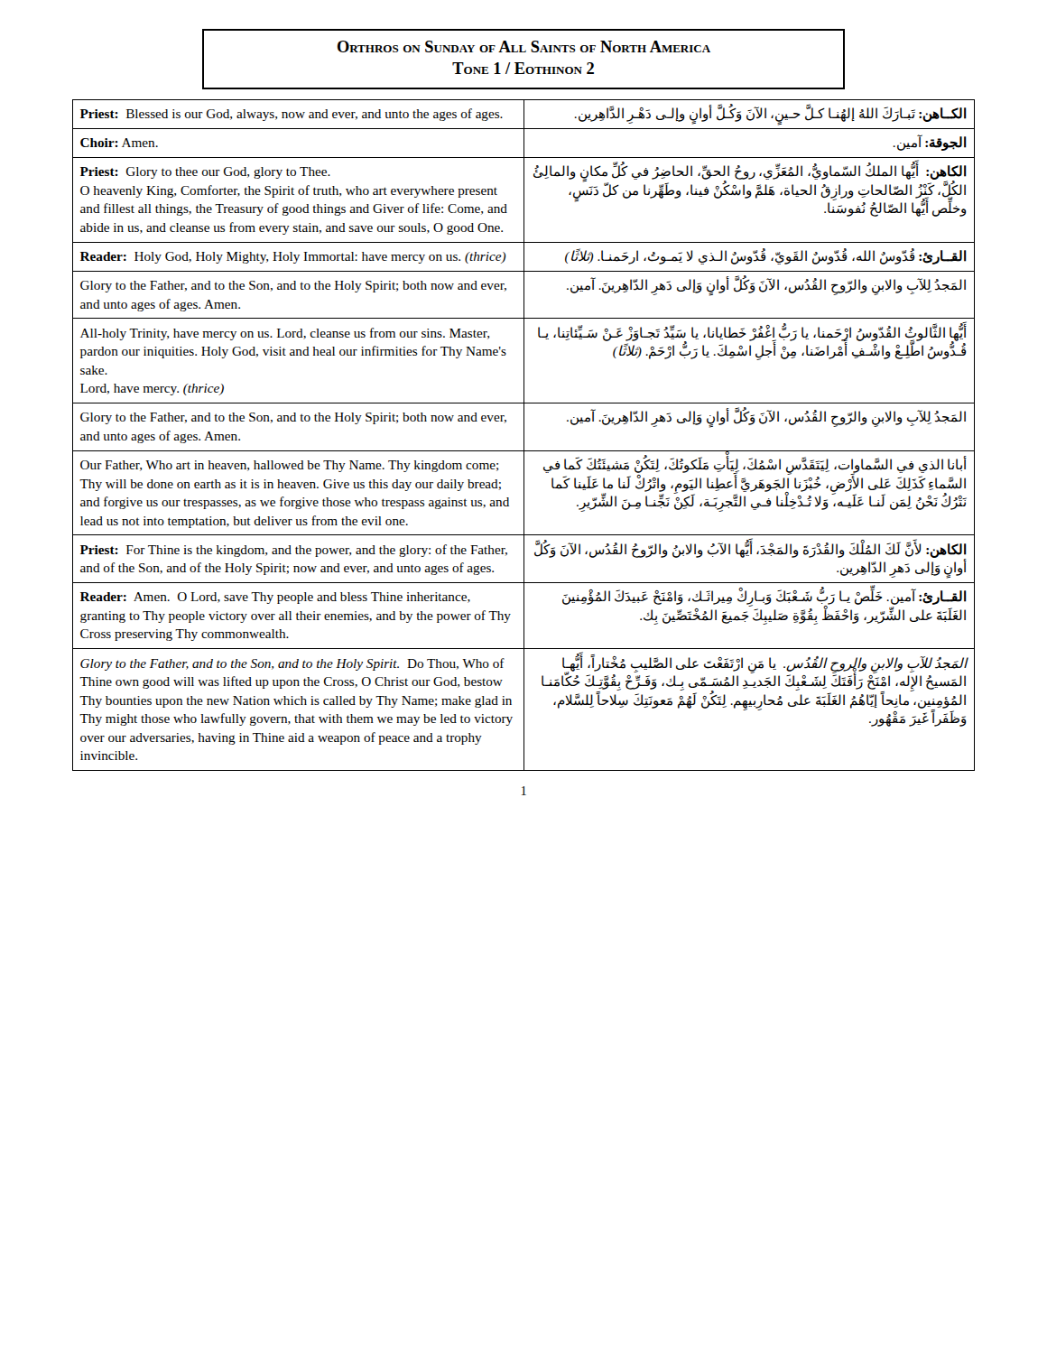Orthros on Sunday of All Saints of North America
Tone 1 / Eothinon 2
| Priest: Blessed is our God, always, now and ever, and unto the ages of ages. | الكــاهن: تَبـارَكَ اللهُ إلهُنـا كـلَّ حـينٍ، الآنَ وَكُـلَّ أوانٍ وإلـى دَهْـرِ الدَّاهِرين. |
| Choir: Amen. | الجوقة: آمين. |
| Priest: Glory to thee our God, glory to Thee. O heavenly King, Comforter, the Spirit of truth, who art everywhere present and fillest all things, the Treasury of good things and Giver of life: Come, and abide in us, and cleanse us from every stain, and save our souls, O good One. | الكاهن: أَيُّها الملكُ السّماويُّ، المُعَزِّي، روحُ الحقِّ، الحاضِرُ في كُلِّ مكانٍ والمالِئُ الكُلَّ، كَنْزُ الصّالحاتِ ورازِقُ الحياة، هَلمَّ واسْكُنْ فينا، وطَهِّرنا من كلّ دَنَسٍ، وخلِّص أَيُّها الصّالحُ نُفوسَنا. |
| Reader: Holy God, Holy Mighty, Holy Immortal: have mercy on us. (thrice) | القــارئ: قُدّوسٌ الله، قُدّوسٌ القَويّ، قُدّوسٌ الـذي لا يَمـوتُ، ارحَمنـا. (ثلاثًا) |
| Glory to the Father, and to the Son, and to the Holy Spirit; both now and ever, and unto ages of ages. Amen. | المَجدُ لِلآبِ والابنِ والرّوحِ القُدُس، الآنَ وَكُلَّ أوانٍ وَإلى دَهرِ الدّاهِرينَ. آمين. |
| All-holy Trinity, have mercy on us. Lord, cleanse us from our sins. Master, pardon our iniquities. Holy God, visit and heal our infirmities for Thy Name's sake. Lord, have mercy. (thrice) | أَيُّها الثَّالوثُ القُدّوسُ ارْحَمنا، يا رَبُّ اغْفُرْ خَطايانا، يا سَيِّدُ تَجـاوَزْ عَـنْ سَـيِّئاتِنا، يـا قُـدُّوسُ اطَّلِـعْ واشْـفِ أَمْراضَنا، مِنْ أَجلِ اسْمِكَ. يا رَبُّ ارْحَمْ. (ثلاثًا) |
| Glory to the Father, and to the Son, and to the Holy Spirit; both now and ever, and unto ages of ages. Amen. | المَجدُ لِلآبِ والابنِ والرّوحِ القُدُس، الآنَ وَكُلَّ أوانٍ وَإلى دَهرِ الدّاهِرينَ. آمين. |
| Our Father, Who art in heaven, hallowed be Thy Name. Thy kingdom come; Thy will be done on earth as it is in heaven. Give us this day our daily bread; and forgive us our trespasses, as we forgive those who trespass against us, and lead us not into temptation, but deliver us from the evil one. | أبانا الذي في السَّماوات، لِيَتَقَدَّسِ اسْمُكَ، لِيَأْتِ مَلَكوتُكَ، لِتَكُنْ مَشيئَتُكَ كَما في السَّماءِ كَذَلِكَ عَلى الأَرْضِ، خُبْزَنا الجَوهَريَّ أَعطِنا اليَومِ، واتْرُكْ لَنا ما عَلَينا كَما نَتْرُكُ نَحْنُ لِمَن لَنـا عَلَيـه، وَلا تُـدْخِلْنا فـي التَّجرِبَـة، لَكِنْ نَجِّنـا مِـنَ الشِّرّيرِ. |
| Priest: For Thine is the kingdom, and the power, and the glory: of the Father, and of the Son, and of the Holy Spirit; now and ever, and unto ages of ages. | الكاهن: لأَنَّ لَكَ المُلْكَ والقُدْرَةَ والمَجْدَ، أَيُّها الآبُ والابنُ والرّوحُ القُدُس، الآنَ وَكُلَّ أوانٍ وَإلى دَهرِ الدّاهِرين. |
| Reader: Amen. O Lord, save Thy people and bless Thine inheritance, granting to Thy people victory over all their enemies, and by the power of Thy Cross preserving Thy commonwealth. | القــارئ: آمين. خَلِّصْ يـا رَبُّ شَـعْبَكَ وَبـارِكْ مِيراثَـك، وَامْنَحْ عَبيدَكَ المُؤْمِنينَ الغَلَبَةَ على الشِّرّير، وَاحْفَظْ بِقُوَّةِ صَليبِكَ جَميعَ المُخْتَصِّينَ بِك. |
| Glory to the Father, and to the Son, and to the Holy Spirit. Do Thou, Who of Thine own good will was lifted up upon the Cross, O Christ our God, bestow Thy bounties upon the new Nation which is called by Thy Name; make glad in Thy might those who lawfully govern, that with them we may be led to victory over our adversaries, having in Thine aid a weapon of peace and a trophy invincible. | المَجدُ للآبِ والابنِ والروحِ القُدُس. يا مَنِ ارْتَفَعْتَ على الصَّليبِ مُخْتاراً، أَيُّهـا المَسيحُ الإِله، امْنَحْ رَأْفَتَكَ لِشَـعْبِكَ الجَديـدِ المُسَـمّى بِـك، وَفَـرِّحْ بِقُوَّتِـكَ حُكّامَنـا المُؤمِنين، مانِحاً إيّاهُمُ الغَلَبَةَ على مُحارِبيهِم. لِتَكُنْ لَهُمْ مَعونَتِكَ سِلاحاً لِلسَّلام، وَظَفَراً غَيرَ مَقْهُور. |
1